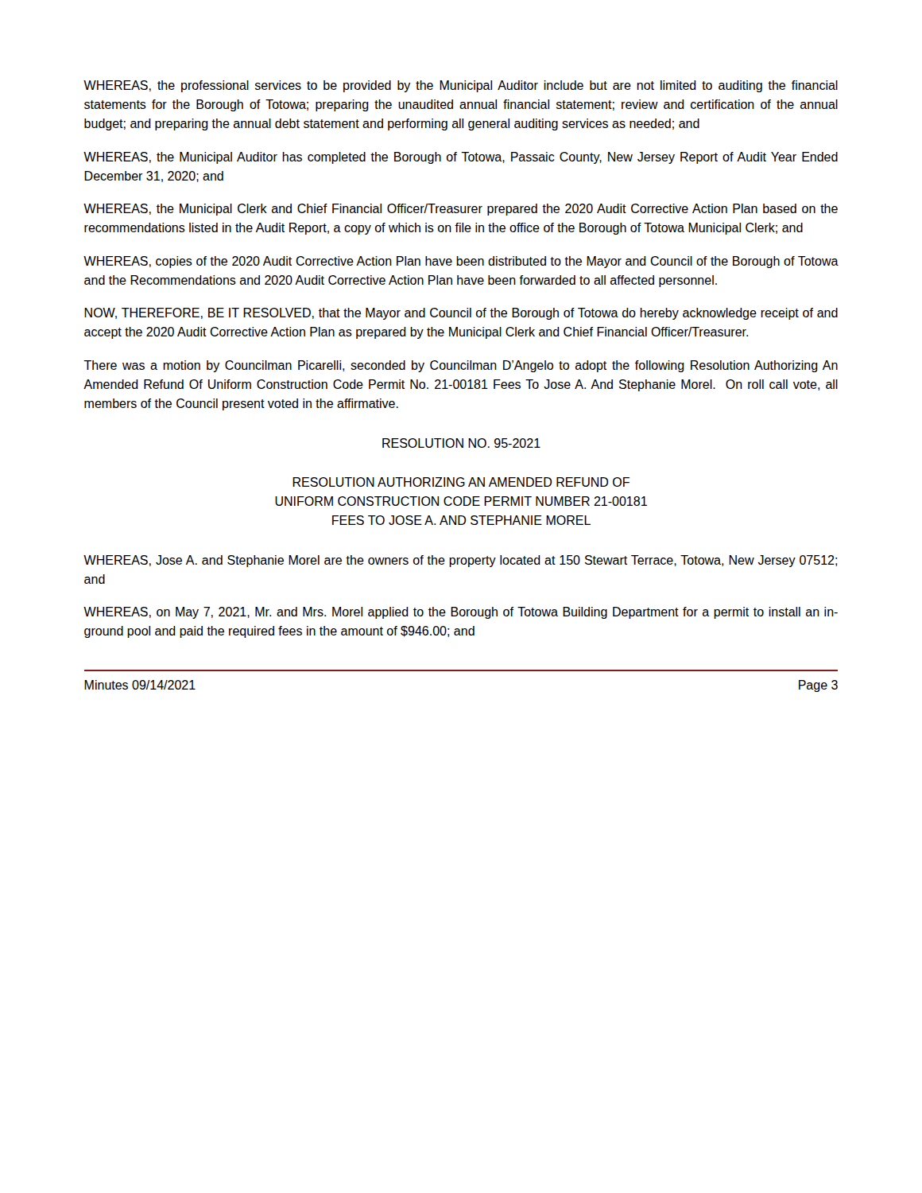WHEREAS, the professional services to be provided by the Municipal Auditor include but are not limited to auditing the financial statements for the Borough of Totowa; preparing the unaudited annual financial statement; review and certification of the annual budget; and preparing the annual debt statement and performing all general auditing services as needed; and
WHEREAS, the Municipal Auditor has completed the Borough of Totowa, Passaic County, New Jersey Report of Audit Year Ended December 31, 2020; and
WHEREAS, the Municipal Clerk and Chief Financial Officer/Treasurer prepared the 2020 Audit Corrective Action Plan based on the recommendations listed in the Audit Report, a copy of which is on file in the office of the Borough of Totowa Municipal Clerk; and
WHEREAS, copies of the 2020 Audit Corrective Action Plan have been distributed to the Mayor and Council of the Borough of Totowa and the Recommendations and 2020 Audit Corrective Action Plan have been forwarded to all affected personnel.
NOW, THEREFORE, BE IT RESOLVED, that the Mayor and Council of the Borough of Totowa do hereby acknowledge receipt of and accept the 2020 Audit Corrective Action Plan as prepared by the Municipal Clerk and Chief Financial Officer/Treasurer.
There was a motion by Councilman Picarelli, seconded by Councilman D’Angelo to adopt the following Resolution Authorizing An Amended Refund Of Uniform Construction Code Permit No. 21-00181 Fees To Jose A. And Stephanie Morel. On roll call vote, all members of the Council present voted in the affirmative.
RESOLUTION NO. 95-2021
RESOLUTION AUTHORIZING AN AMENDED REFUND OF
UNIFORM CONSTRUCTION CODE PERMIT NUMBER 21-00181
FEES TO JOSE A. AND STEPHANIE MOREL
WHEREAS, Jose A. and Stephanie Morel are the owners of the property located at 150 Stewart Terrace, Totowa, New Jersey 07512; and
WHEREAS, on May 7, 2021, Mr. and Mrs. Morel applied to the Borough of Totowa Building Department for a permit to install an in-ground pool and paid the required fees in the amount of $946.00; and
Minutes 09/14/2021 Page 3